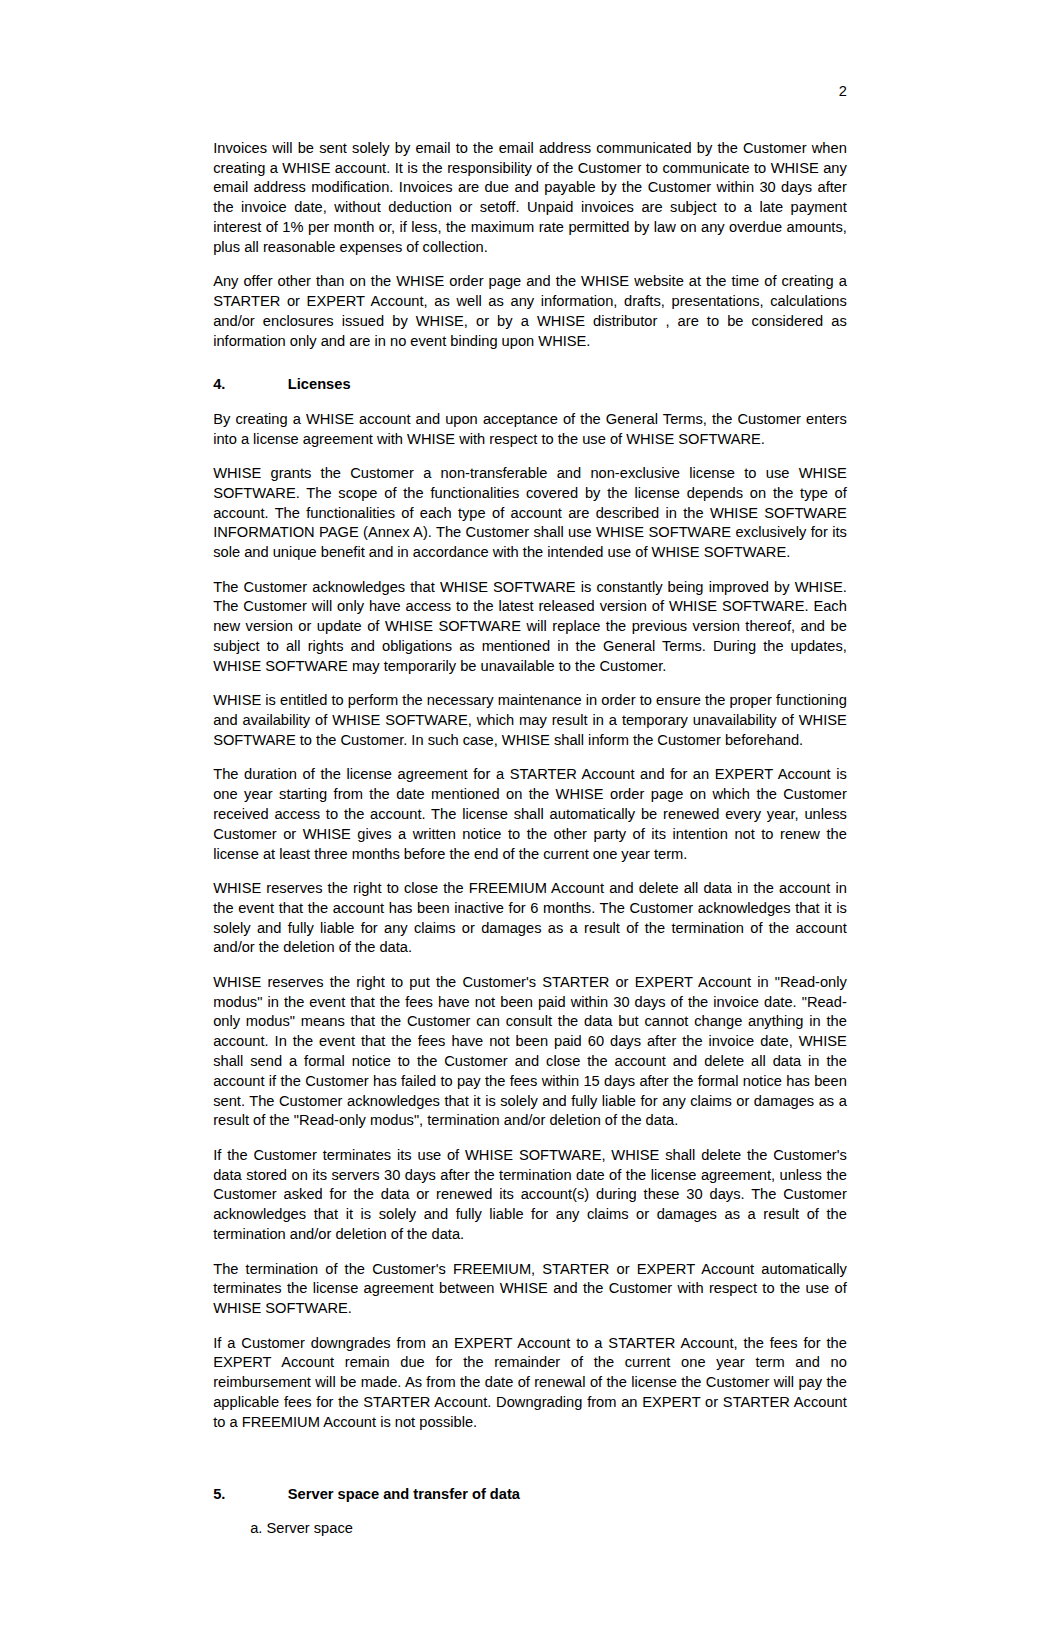2
Invoices will be sent solely by email to the email address communicated by the Customer when creating a WHISE account. It is the responsibility of the Customer to communicate to WHISE any email address modification. Invoices are due and payable by the Customer within 30 days after the invoice date, without deduction or setoff. Unpaid invoices are subject to a late payment interest of 1% per month or, if less, the maximum rate permitted by law on any overdue amounts, plus all reasonable expenses of collection.
Any offer other than on the WHISE order page and the WHISE website at the time of creating a STARTER or EXPERT Account, as well as any information, drafts, presentations, calculations and/or enclosures issued by WHISE, or by a WHISE distributor , are to be considered as information only and are in no event binding upon WHISE.
4. Licenses
By creating a WHISE account and upon acceptance of the General Terms, the Customer enters into a license agreement with WHISE with respect to the use of WHISE SOFTWARE.
WHISE grants the Customer a non-transferable and non-exclusive license to use WHISE SOFTWARE. The scope of the functionalities covered by the license depends on the type of account. The functionalities of each type of account are described in the WHISE SOFTWARE INFORMATION PAGE (Annex A). The Customer shall use WHISE SOFTWARE exclusively for its sole and unique benefit and in accordance with the intended use of WHISE SOFTWARE.
The Customer acknowledges that WHISE SOFTWARE is constantly being improved by WHISE. The Customer will only have access to the latest released version of WHISE SOFTWARE. Each new version or update of WHISE SOFTWARE will replace the previous version thereof, and be subject to all rights and obligations as mentioned in the General Terms. During the updates, WHISE SOFTWARE may temporarily be unavailable to the Customer.
WHISE is entitled to perform the necessary maintenance in order to ensure the proper functioning and availability of WHISE SOFTWARE, which may result in a temporary unavailability of WHISE SOFTWARE to the Customer. In such case, WHISE shall inform the Customer beforehand.
The duration of the license agreement for a STARTER Account and for an EXPERT Account is one year starting from the date mentioned on the WHISE order page on which the Customer received access to the account. The license shall automatically be renewed every year, unless Customer or WHISE gives a written notice to the other party of its intention not to renew the license at least three months before the end of the current one year term.
WHISE reserves the right to close the FREEMIUM Account and delete all data in the account in the event that the account has been inactive for 6 months. The Customer acknowledges that it is solely and fully liable for any claims or damages as a result of the termination of the account and/or the deletion of the data.
WHISE reserves the right to put the Customer's STARTER or EXPERT Account in "Read-only modus" in the event that the fees have not been paid within 30 days of the invoice date. "Read-only modus" means that the Customer can consult the data but cannot change anything in the account. In the event that the fees have not been paid 60 days after the invoice date, WHISE shall send a formal notice to the Customer and close the account and delete all data in the account if the Customer has failed to pay the fees within 15 days after the formal notice has been sent. The Customer acknowledges that it is solely and fully liable for any claims or damages as a result of the "Read-only modus", termination and/or deletion of the data.
If the Customer terminates its use of WHISE SOFTWARE, WHISE shall delete the Customer's data stored on its servers 30 days after the termination date of the license agreement, unless the Customer asked for the data or renewed its account(s) during these 30 days. The Customer acknowledges that it is solely and fully liable for any claims or damages as a result of the termination and/or deletion of the data.
The termination of the Customer's FREEMIUM, STARTER or EXPERT Account automatically terminates the license agreement between WHISE and the Customer with respect to the use of WHISE SOFTWARE.
If a Customer downgrades from an EXPERT Account to a STARTER Account, the fees for the EXPERT Account remain due for the remainder of the current one year term and no reimbursement will be made. As from the date of renewal of the license the Customer will pay the applicable fees for the STARTER Account. Downgrading from an EXPERT or STARTER Account to a FREEMIUM Account is not possible.
5. Server space and transfer of data
Server space